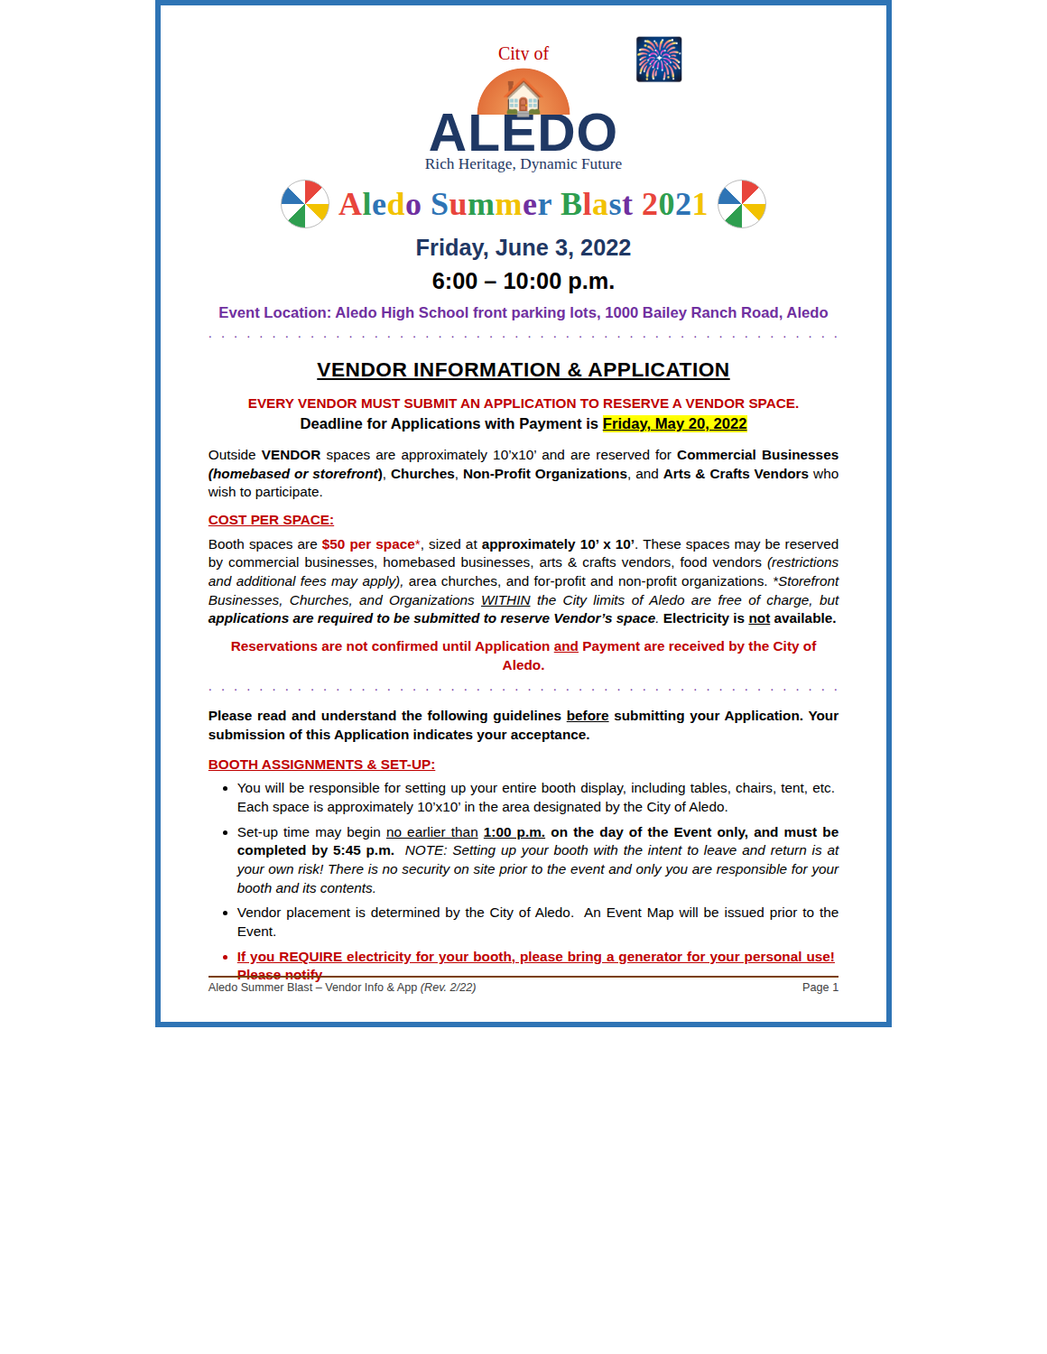City of 🏠 🎆 ALEDO Rich Heritage, Dynamic Future
Aledo Summer Blast 2021
Friday, June 3, 2022
6:00 – 10:00 p.m.
Event Location: Aledo High School front parking lots, 1000 Bailey Ranch Road, Aledo
. . . . . . . . . . . . . . . . . . . . . . . . . . . . . . . . . . . . . . . . . . . . . . . . . . . . . . . . . . .
VENDOR INFORMATION & APPLICATION
EVERY VENDOR MUST SUBMIT AN APPLICATION TO RESERVE A VENDOR SPACE.
Deadline for Applications with Payment is Friday, May 20, 2022
Outside VENDOR spaces are approximately 10’x10’ and are reserved for Commercial Businesses (homebased or storefront), Churches, Non-Profit Organizations, and Arts & Crafts Vendors who wish to participate.
COST PER SPACE:
Booth spaces are $50 per space*, sized at approximately 10’ x 10’. These spaces may be reserved by commercial businesses, homebased businesses, arts & crafts vendors, food vendors (restrictions and additional fees may apply), area churches, and for-profit and non-profit organizations. *Storefront Businesses, Churches, and Organizations WITHIN the City limits of Aledo are free of charge, but applications are required to be submitted to reserve Vendor’s space. Electricity is not available.
Reservations are not confirmed until Application and Payment are received by the City of Aledo.
. . . . . . . . . . . . . . . . . . . . . . . . . . . . . . . . . . . . . . . . . . . . . . . . . . . . . . . . . . .
Please read and understand the following guidelines before submitting your Application. Your submission of this Application indicates your acceptance.
BOOTH ASSIGNMENTS & SET-UP:
You will be responsible for setting up your entire booth display, including tables, chairs, tent, etc. Each space is approximately 10’x10’ in the area designated by the City of Aledo.
Set-up time may begin no earlier than 1:00 p.m. on the day of the Event only, and must be completed by 5:45 p.m. NOTE: Setting up your booth with the intent to leave and return is at your own risk! There is no security on site prior to the event and only you are responsible for your booth and its contents.
Vendor placement is determined by the City of Aledo. An Event Map will be issued prior to the Event.
If you REQUIRE electricity for your booth, please bring a generator for your personal use! Please notify
Aledo Summer Blast – Vendor Info & App (Rev. 2/22) Page 1